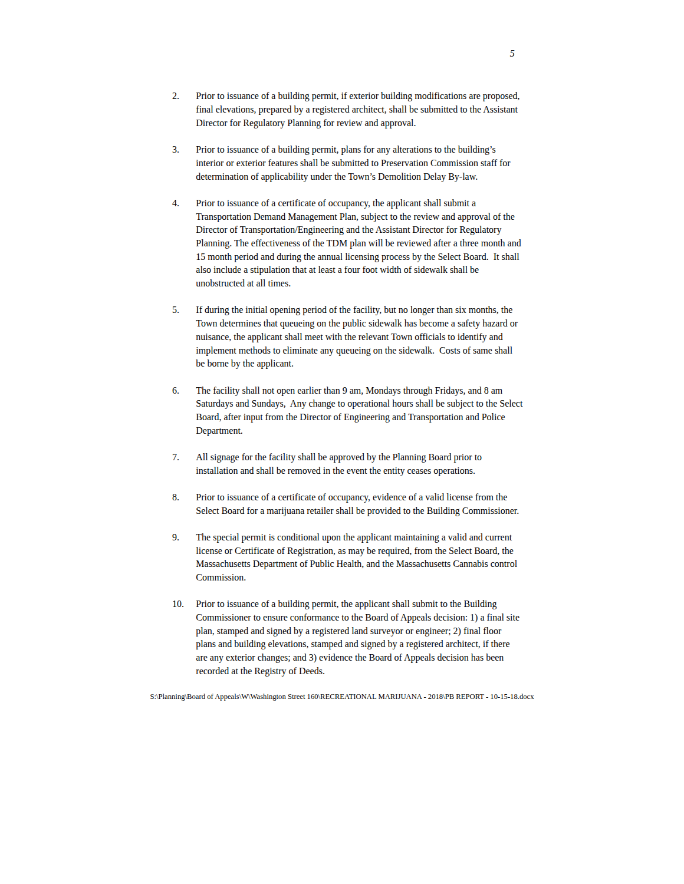5
2. Prior to issuance of a building permit, if exterior building modifications are proposed, final elevations, prepared by a registered architect, shall be submitted to the Assistant Director for Regulatory Planning for review and approval.
3. Prior to issuance of a building permit, plans for any alterations to the building’s interior or exterior features shall be submitted to Preservation Commission staff for determination of applicability under the Town’s Demolition Delay By-law.
4. Prior to issuance of a certificate of occupancy, the applicant shall submit a Transportation Demand Management Plan, subject to the review and approval of the Director of Transportation/Engineering and the Assistant Director for Regulatory Planning. The effectiveness of the TDM plan will be reviewed after a three month and 15 month period and during the annual licensing process by the Select Board. It shall also include a stipulation that at least a four foot width of sidewalk shall be unobstructed at all times.
5. If during the initial opening period of the facility, but no longer than six months, the Town determines that queueing on the public sidewalk has become a safety hazard or nuisance, the applicant shall meet with the relevant Town officials to identify and implement methods to eliminate any queueing on the sidewalk. Costs of same shall be borne by the applicant.
6. The facility shall not open earlier than 9 am, Mondays through Fridays, and 8 am Saturdays and Sundays, Any change to operational hours shall be subject to the Select Board, after input from the Director of Engineering and Transportation and Police Department.
7. All signage for the facility shall be approved by the Planning Board prior to installation and shall be removed in the event the entity ceases operations.
8. Prior to issuance of a certificate of occupancy, evidence of a valid license from the Select Board for a marijuana retailer shall be provided to the Building Commissioner.
9. The special permit is conditional upon the applicant maintaining a valid and current license or Certificate of Registration, as may be required, from the Select Board, the Massachusetts Department of Public Health, and the Massachusetts Cannabis control Commission.
10. Prior to issuance of a building permit, the applicant shall submit to the Building Commissioner to ensure conformance to the Board of Appeals decision: 1) a final site plan, stamped and signed by a registered land surveyor or engineer; 2) final floor plans and building elevations, stamped and signed by a registered architect, if there are any exterior changes; and 3) evidence the Board of Appeals decision has been recorded at the Registry of Deeds.
S:\Planning\Board of Appeals\W\Washington Street 160\RECREATIONAL MARIJUANA - 2018\PB REPORT - 10-15-18.docx